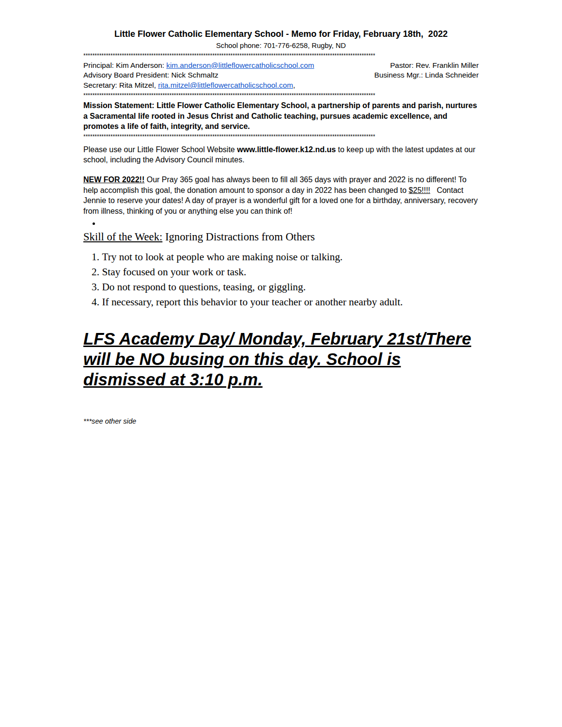Little Flower Catholic Elementary School - Memo for Friday, February 18th, 2022
School phone: 701-776-6258, Rugby, ND
*********************************************************************************************************************************
Principal: Kim Anderson: kim.anderson@littleflowercatholicschool.com Pastor: Rev. Franklin Miller
Advisory Board President: Nick Schmaltz Business Mgr.: Linda Schneider
Secretary: Rita Mitzel, rita.mitzel@littleflowercatholicschool.com,
*********************************************************************************************************************************
Mission Statement: Little Flower Catholic Elementary School, a partnership of parents and parish, nurtures a Sacramental life rooted in Jesus Christ and Catholic teaching, pursues academic excellence, and promotes a life of faith, integrity, and service.
*********************************************************************************************************************************
Please use our Little Flower School Website www.little-flower.k12.nd.us to keep up with the latest updates at our school, including the Advisory Council minutes.
NEW FOR 2022!! Our Pray 365 goal has always been to fill all 365 days with prayer and 2022 is no different! To help accomplish this goal, the donation amount to sponsor a day in 2022 has been changed to $25!!!! Contact Jennie to reserve your dates! A day of prayer is a wonderful gift for a loved one for a birthday, anniversary, recovery from illness, thinking of you or anything else you can think of!
Skill of the Week: Ignoring Distractions from Others
Try not to look at people who are making noise or talking.
Stay focused on your work or task.
Do not respond to questions, teasing, or giggling.
If necessary, report this behavior to your teacher or another nearby adult.
LFS Academy Day/ Monday, February 21st/There will be NO busing on this day. School is dismissed at 3:10 p.m.
***see other side